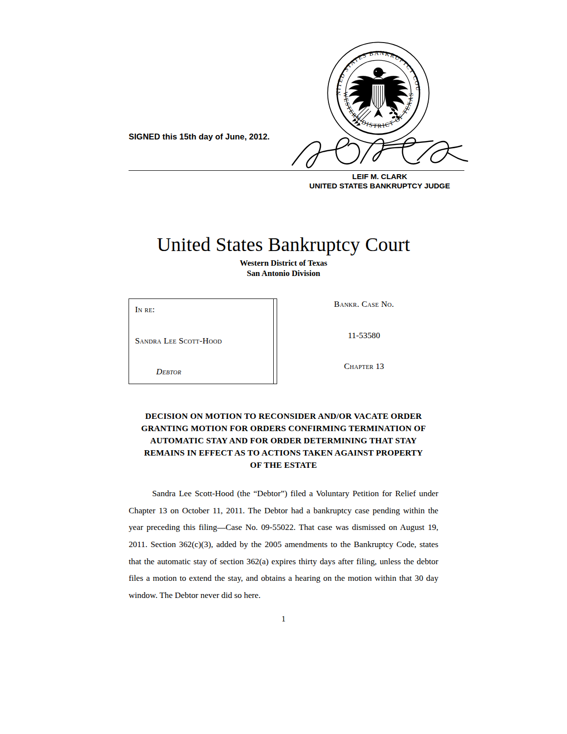UNITED STATES BANKRUPTCY COURT WESTERN DISTRICT OF TEXAS
SIGNED this 15th day of June, 2012.
LEIF M. CLARK
UNITED STATES BANKRUPTCY JUDGE
United States Bankruptcy Court
Western District of Texas
San Antonio Division
| In re: Sandra Lee Scott-Hood Debtor | | Bankr. Case No. 11-53580 Chapter 13 |
Decision on Motion to Reconsider and/or Vacate Order Granting Motion for Orders Confirming Termination of Automatic Stay and for Order Determining that Stay Remains in Effect as to Actions Taken Against Property of the Estate
Sandra Lee Scott-Hood (the “Debtor”) filed a Voluntary Petition for Relief under Chapter 13 on October 11, 2011. The Debtor had a bankruptcy case pending within the year preceding this filing—Case No. 09-55022. That case was dismissed on August 19, 2011. Section 362(c)(3), added by the 2005 amendments to the Bankruptcy Code, states that the automatic stay of section 362(a) expires thirty days after filing, unless the debtor files a motion to extend the stay, and obtains a hearing on the motion within that 30 day window. The Debtor never did so here.
1